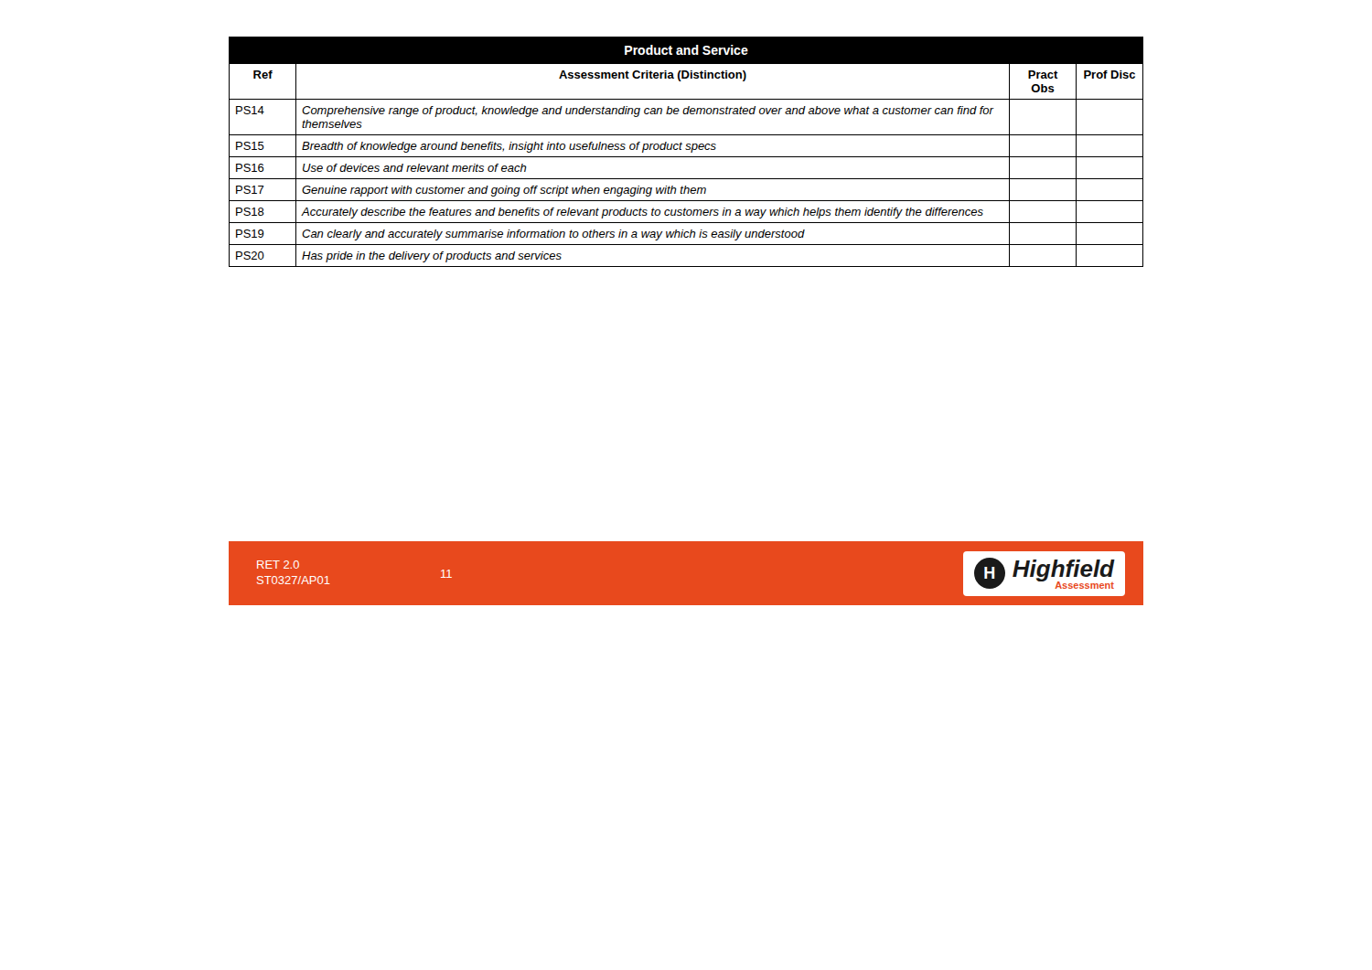| Product and Service |
| --- |
| Ref | Assessment Criteria (Distinction) | Pract Obs | Prof Disc |
| PS14 | Comprehensive range of product, knowledge and understanding can be demonstrated over and above what a customer can find for themselves | | |
| PS15 | Breadth of knowledge around benefits, insight into usefulness of product specs | | |
| PS16 | Use of devices and relevant merits of each | | |
| PS17 | Genuine rapport with customer and going off script when engaging with them | | |
| PS18 | Accurately describe the features and benefits of relevant products to customers in a way which helps them identify the differences | | |
| PS19 | Can clearly and accurately summarise information to others in a way which is easily understood | | |
| PS20 | Has pride in the delivery of products and services | | |
RET 2.0
ST0327/AP01
11
H
Highfield
Assessment